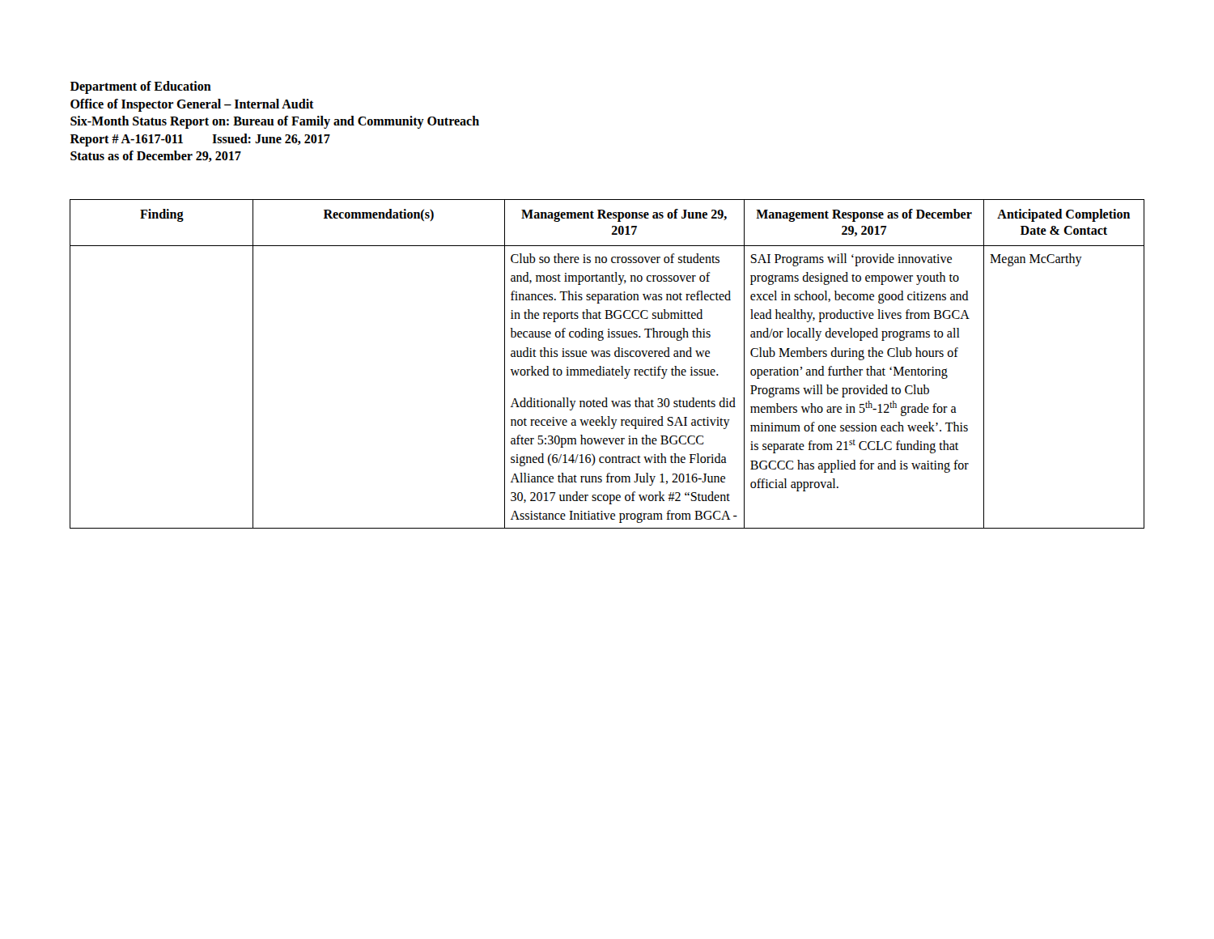Department of Education
Office of Inspector General – Internal Audit
Six-Month Status Report on: Bureau of Family and Community Outreach
Report # A-1617-011 Issued: June 26, 2017
Status as of December 29, 2017
| Finding | Recommendation(s) | Management Response as of June 29, 2017 | Management Response as of December 29, 2017 | Anticipated Completion Date & Contact |
| --- | --- | --- | --- | --- |
| | | Club so there is no crossover of students and, most importantly, no crossover of finances. This separation was not reflected in the reports that BGCCC submitted because of coding issues. Through this audit this issue was discovered and we worked to immediately rectify the issue. Additionally noted was that 30 students did not receive a weekly required SAI activity after 5:30pm however in the BGCCC signed (6/14/16) contract with the Florida Alliance that runs from July 1, 2016-June 30, 2017 under scope of work #2 “Student Assistance Initiative program from BGCA - | SAI Programs will ‘provide innovative programs designed to empower youth to excel in school, become good citizens and lead healthy, productive lives from BGCA and/or locally developed programs to all Club Members during the Club hours of operation’ and further that ‘Mentoring Programs will be provided to Club members who are in 5 th -12 th grade for a minimum of one session each week’. This is separate from 21 st CCLC funding that BGCCC has applied for and is waiting for official approval. | Megan McCarthy |